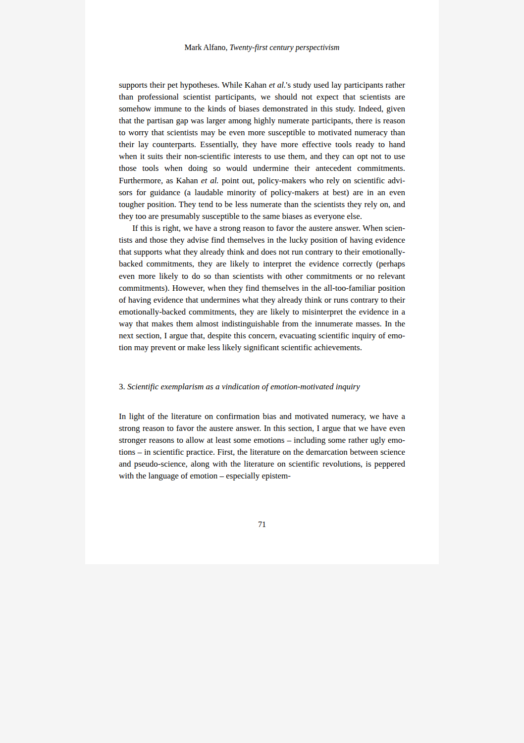Mark Alfano, Twenty-first century perspectivism
supports their pet hypotheses. While Kahan et al.'s study used lay participants rather than professional scientist participants, we should not expect that scientists are somehow immune to the kinds of biases demonstrated in this study. Indeed, given that the partisan gap was larger among highly numerate participants, there is reason to worry that scientists may be even more susceptible to motivated numeracy than their lay counterparts. Essentially, they have more effective tools ready to hand when it suits their non-scientific interests to use them, and they can opt not to use those tools when doing so would undermine their antecedent commitments. Furthermore, as Kahan et al. point out, policy-makers who rely on scientific advisors for guidance (a laudable minority of policy-makers at best) are in an even tougher position. They tend to be less numerate than the scientists they rely on, and they too are presumably susceptible to the same biases as everyone else.
If this is right, we have a strong reason to favor the austere answer. When scientists and those they advise find themselves in the lucky position of having evidence that supports what they already think and does not run contrary to their emotionally-backed commitments, they are likely to interpret the evidence correctly (perhaps even more likely to do so than scientists with other commitments or no relevant commitments). However, when they find themselves in the all-too-familiar position of having evidence that undermines what they already think or runs contrary to their emotionally-backed commitments, they are likely to misinterpret the evidence in a way that makes them almost indistinguishable from the innumerate masses. In the next section, I argue that, despite this concern, evacuating scientific inquiry of emotion may prevent or make less likely significant scientific achievements.
3. Scientific exemplarism as a vindication of emotion-motivated inquiry
In light of the literature on confirmation bias and motivated numeracy, we have a strong reason to favor the austere answer. In this section, I argue that we have even stronger reasons to allow at least some emotions – including some rather ugly emotions – in scientific practice. First, the literature on the demarcation between science and pseudo-science, along with the literature on scientific revolutions, is peppered with the language of emotion – especially epistem-
71